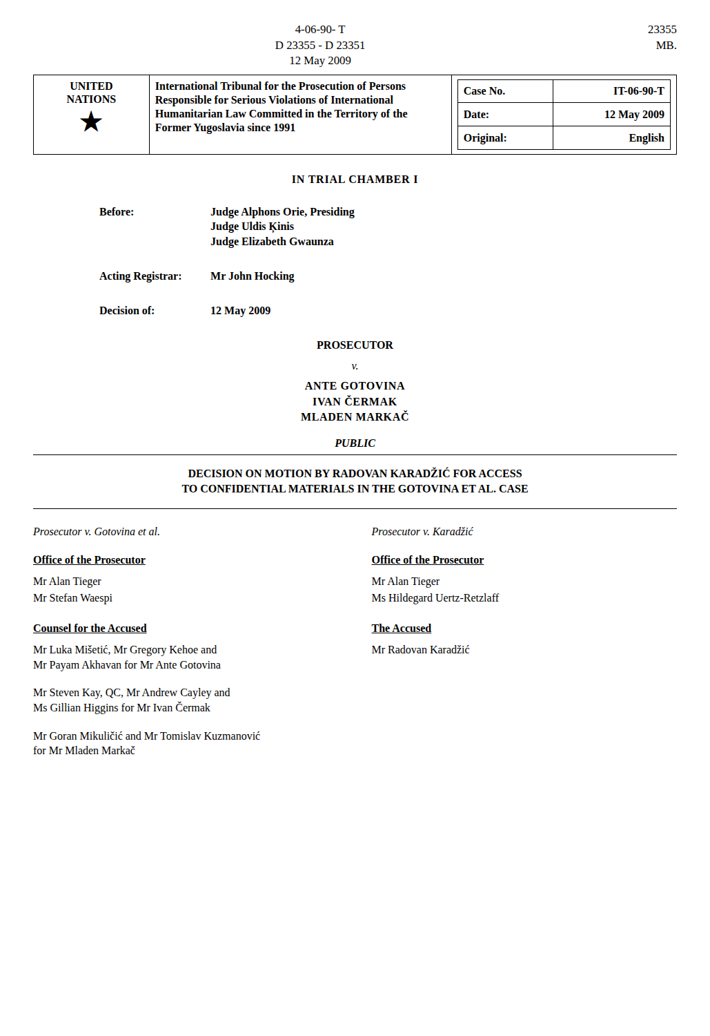4-06-90- T
D 23355 - D 23351
12 May 2009
23355
MB.
| UNITED NATIONS ★ | International Tribunal for the Prosecution of Persons Responsible for Serious Violations of International Humanitarian Law Committed in the Territory of the Former Yugoslavia since 1991 | / Case No. / IT-06-90-T / / Date: / 12 May 2009 / / Original: / English / |
IN TRIAL CHAMBER I
| Before: | Judge Alphons Orie, Presiding Judge Uldis Ķinis Judge Elizabeth Gwaunza |
| Acting Registrar: | Mr John Hocking |
| Decision of: | 12 May 2009 |
PROSECUTOR
v.
ANTE GOTOVINA
IVAN ČERMAK
MLADEN MARKAČ
PUBLIC
DECISION ON MOTION BY RADOVAN KARADŽIĆ FOR ACCESS
TO CONFIDENTIAL MATERIALS IN THE GOTOVINA ET AL. CASE
Prosecutor v. Gotovina et al.
Office of the Prosecutor
Mr Alan Tieger
Mr Stefan Waespi
Counsel for the Accused
Mr Luka Mišetić, Mr Gregory Kehoe and
Mr Payam Akhavan for Mr Ante Gotovina
Mr Steven Kay, QC, Mr Andrew Cayley and
Ms Gillian Higgins for Mr Ivan Čermak
Mr Goran Mikuličić and Mr Tomislav Kuzmanović
for Mr Mladen Markač
Prosecutor v. Karadžić
Office of the Prosecutor
Mr Alan Tieger
Ms Hildegard Uertz-Retzlaff
The Accused
Mr Radovan Karadžić